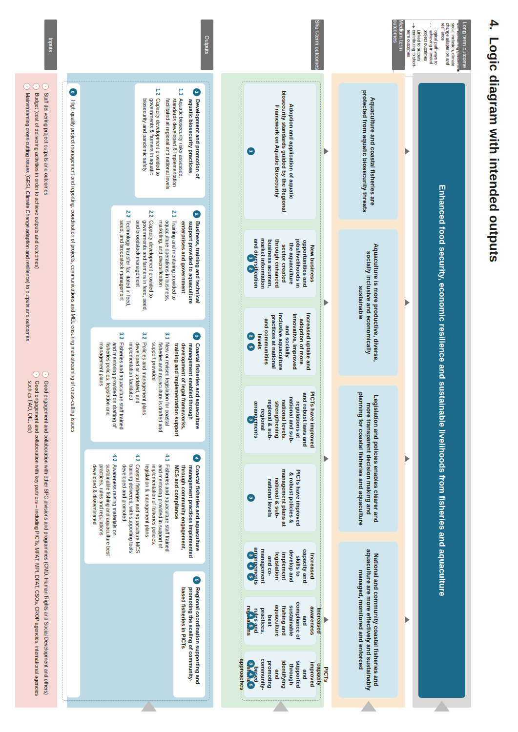4.
Logic diagram with intended outputs
Cross-cutting: Mainstreaming gender and social inclusion, climate change adaptation and resilience
logical pathways to achieving intended project outcomes
Linked to outputs contributing to short-term outcomes
1
Long term outcome
Enhanced food security, economic resilience and sustainable livelihoods from fisheries and aquaculture
Medium term outcomes
Short-term outcomes
Outputs
Inputs
Aquaculture and coastal fisheries are protected from aquatic biosecurity threats
Aquaculture is more productive, diverse, socially inclusive and economically sustainable
Legislation and policies enables clearer and more transparent decision making and planning for coastal fisheries and aquaculture
National and community coastal fisheries and aquaculture are more effectively and sustainably managed, monitored and enforced
Adoption and application of aquatic biosecurity standards guided by the Regional Framework on Aquatic Biosecurity
1
New business opportunities and jobs/livelihoods in the aquaculture sector created through enhanced business acumen, market information and diversification
12
Increased uptake and adoption of more innovative, improved and socially inclusive aquaculture practices at national and communities levels
25
PICTs have improved and robust laws and regulations at national and sub-national levels, strengthening regional & sub-regional arrangements
3
PICTs have improved & robust policies & management plans at national & sub-national levels
3
Increased capacity and skills to develop and implement legislation and co-management arrangements
345
Increased awareness and compliance of sustainable fishing and aquaculture best practices, rules and regulations
45
PICTs capacity improved and supported through identifying and promoting community-based fisheries approaches
345
1 Development and promotion of aquatic biosecurity practices
1.1 Aquatic biosecurity risks assessed, standards developed & implementation facilitated at regional and national levels
1.2 Capacity development provided to governments & farmers in aquatic biosecurity and pandemic safety
2 Business, training and technical support provided to aquaculture enterprises and government
2.1 Training and mentoring provided to aquaculture operations in business, marketing, and diversification
2.2 Capacity development provided to governments and farmers in feed, seed, and broodstock management
2.3 Technology transfer facilitated in feed, seed, and broodstock management
3 Coastal fisheries and aquaculture management enabled through development of legal frameworks, training and implementation support
3.1 New or revised legislation for coastal fisheries and aquaculture is drafted and support provided
3.2 Policies and management plans developed or updated, and implementation facilitated
3.3 Fisheries and aquaculture staff trained and mentoring provided on drafting of fisheries policies, legislation and management plans
4 Coastal fisheries and aquaculture management practices implemented through community engagement, MCS and compliance
4.1 Fisheries and aquaculture staff trained and mentoring provided in support of implementation of fisheries policies, legislation & management plans
4.2 Coastal fisheries and aquaculture MCS training delivered, with supporting tools developed and promoted
4.3 Awareness raising materials on sustainable fishing and aquaculture best practices, rules and regulations developed & disseminated
5 Regional coordination supporting and promoting the scaling of community-based fisheries in PICTs
0 High quality project management and reporting; coordination of projects, communications and MEL ensuring mainstreaming of cross-cutting issues
›Staff delivering project outputs and outcomes
›Budget (cost of delivering activities in order to achieve outputs and outcomes)
›Mainstreaming cross-cutting issues (GESI, Climate Change adaption and resilience) to outputs and outcomes
›Good engagement and collaboration with other SPC divisions and programmes (CMD, Human Rights and Social Development and others)
›Good engagement and collaboration with key partners – including PICTs, MFAT, MPI, DFAT, CSOs, CROP agencies, international agencies such as FAO, OIE, etc)